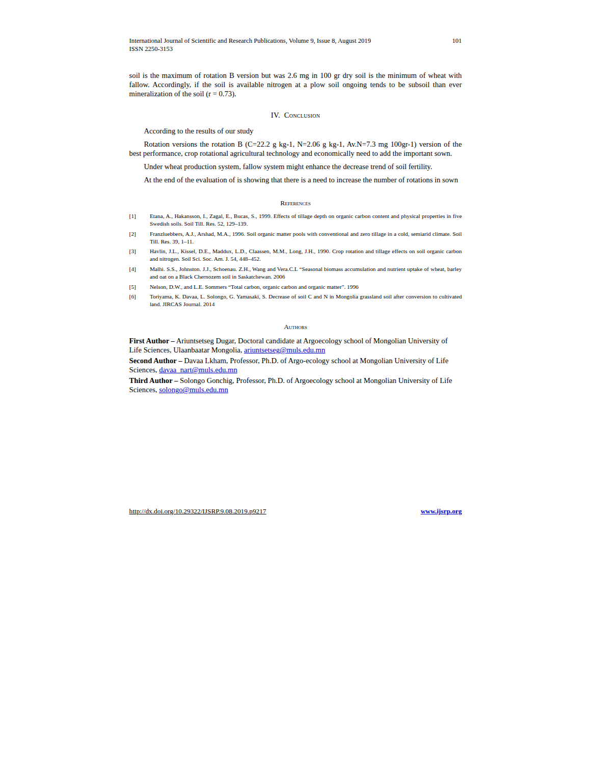101 International Journal of Scientific and Research Publications, Volume 9, Issue 8, August 2019
ISSN 2250-3153
soil is the maximum of rotation B version but was 2.6 mg in 100 gr dry soil is the minimum of wheat with fallow. Accordingly, if the soil is available nitrogen at a plow soil ongoing tends to be subsoil than ever mineralization of the soil (r = 0.73).
IV. Conclusion
According to the results of our study
Rotation versions the rotation B (C=22.2 g kg-1, N=2.06 g kg-1, Av.N=7.3 mg 100gr-1) version of the best performance, crop rotational agricultural technology and economically need to add the important sown.
Under wheat production system, fallow system might enhance the decrease trend of soil fertility.
At the end of the evaluation of is showing that there is a need to increase the number of rotations in sown
References
Etana, A., Hakansson, I., Zagal, E., Bucas, S., 1999. Effects of tillage depth on organic carbon content and physical properties in five Swedish soils. Soil Till. Res. 52, 129–139.
Franzluebbers, A.J., Arshad, M.A., 1996. Soil organic matter pools with conventional and zero tillage in a cold, semiarid climate. Soil Till. Res. 39, 1–11.
Havlin, J.L., Kissel, D.E., Maddux, L.D., Claassen, M.M., Long, J.H., 1990. Crop rotation and tillage effects on soil organic carbon and nitrogen. Soil Sci. Soc. Am. J. 54, 448–452.
Malhi. S.S., Johnston. J.J., Schoenau. Z.H., Wang and Vera.C.L “Seasonal biomass accumulation and nutrient uptake of wheat, barley and oat on a Black Chernozem soil in Saskatchewan. 2006
Nelson, D.W., and L.E. Sommers “Total carbon, organic carbon and organic matter”. 1996
Toriyama, K. Davaa, L. Solongo, G. Yamasaki, S. Decrease of soil C and N in Mongolia grassland soil after conversion to cultivated land. JIRCAS Journal. 2014
Authors
First Author – Ariuntsetseg Dugar, Doctoral candidate at Argoecology school of Mongolian University of Life Sciences, Ulaanbaatar Mongolia, ariuntsetseg@muls.edu.mn
Second Author – Davaa Lkham, Professor, Ph.D. of Argo-ecology school at Mongolian University of Life Sciences, davaa_nart@muls.edu.mn
Third Author – Solongo Gonchig, Professor, Ph.D. of Argoecology school at Mongolian University of Life Sciences, solongo@muls.edu.mn
http://dx.doi.org/10.29322/IJSRP.9.08.2019.p9217 www.ijsrp.org